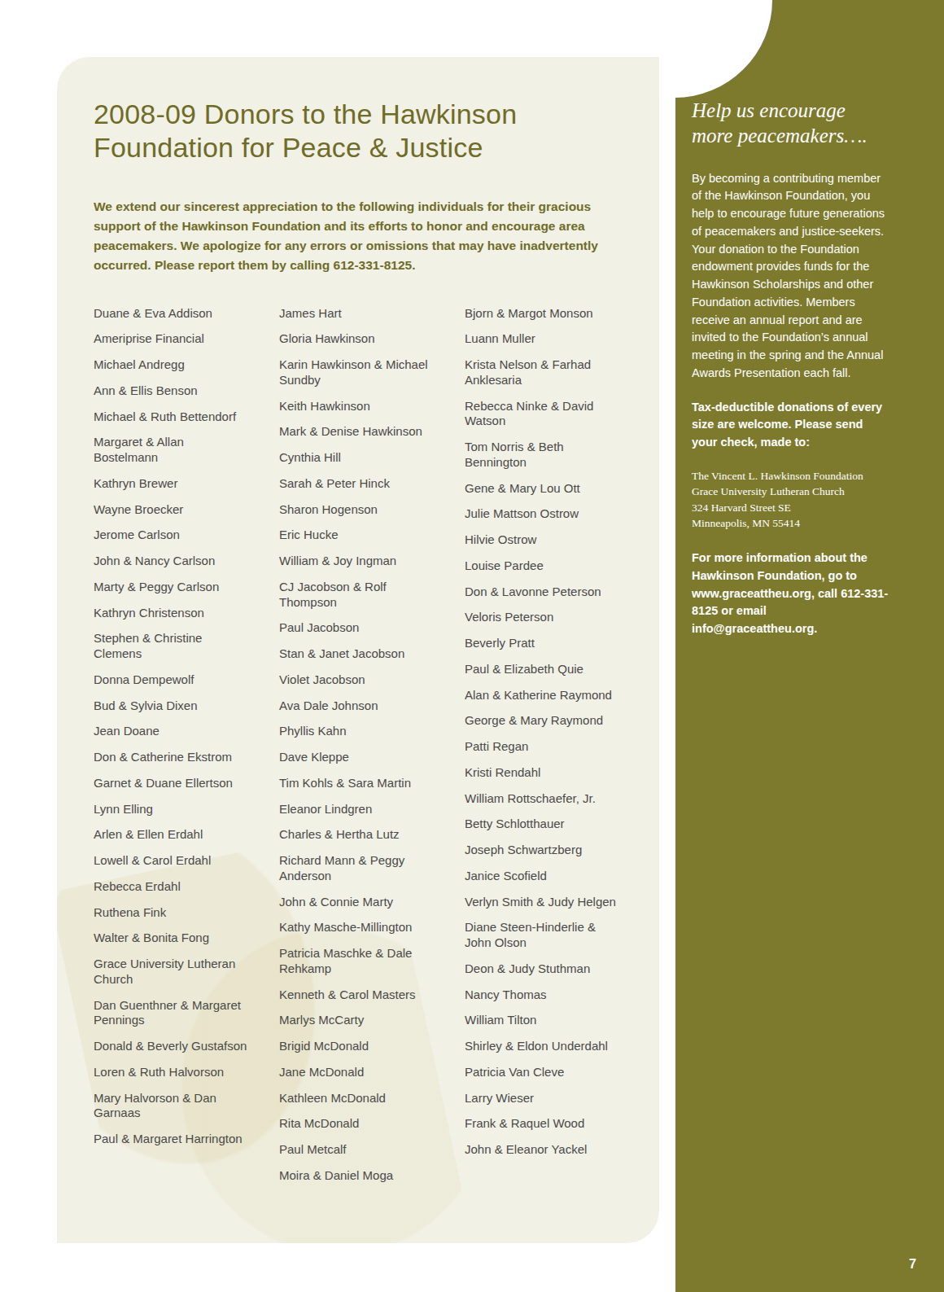2008-09 Donors to the Hawkinson
Foundation for Peace & Justice
We extend our sincerest appreciation to the following individuals for their gracious support of the Hawkinson Foundation and its efforts to honor and encourage area peacemakers. We apologize for any errors or omissions that may have inadvertently occurred. Please report them by calling 612-331-8125.
Duane & Eva Addison
Ameriprise Financial
Michael Andregg
Ann & Ellis Benson
Michael & Ruth Bettendorf
Margaret & Allan Bostelmann
Kathryn Brewer
Wayne Broecker
Jerome Carlson
John & Nancy Carlson
Marty & Peggy Carlson
Kathryn Christenson
Stephen & Christine Clemens
Donna Dempewolf
Bud & Sylvia Dixen
Jean Doane
Don & Catherine Ekstrom
Garnet & Duane Ellertson
Lynn Elling
Arlen & Ellen Erdahl
Lowell & Carol Erdahl
Rebecca Erdahl
Ruthena Fink
Walter & Bonita Fong
Grace University Lutheran Church
Dan Guenthner & Margaret Pennings
Donald & Beverly Gustafson
Loren & Ruth Halvorson
Mary Halvorson & Dan Garnaas
Paul & Margaret Harrington
James Hart
Gloria Hawkinson
Karin Hawkinson & Michael Sundby
Keith Hawkinson
Mark & Denise Hawkinson
Cynthia Hill
Sarah & Peter Hinck
Sharon Hogenson
Eric Hucke
William & Joy Ingman
CJ Jacobson & Rolf Thompson
Paul Jacobson
Stan & Janet Jacobson
Violet Jacobson
Ava Dale Johnson
Phyllis Kahn
Dave Kleppe
Tim Kohls & Sara Martin
Eleanor Lindgren
Charles & Hertha Lutz
Richard Mann & Peggy Anderson
John & Connie Marty
Kathy Masche-Millington
Patricia Maschke & Dale Rehkamp
Kenneth & Carol Masters
Marlys McCarty
Brigid McDonald
Jane McDonald
Kathleen McDonald
Rita McDonald
Paul Metcalf
Moira & Daniel Moga
Bjorn & Margot Monson
Luann Muller
Krista Nelson & Farhad Anklesaria
Rebecca Ninke & David Watson
Tom Norris & Beth Bennington
Gene & Mary Lou Ott
Julie Mattson Ostrow
Hilvie Ostrow
Louise Pardee
Don & Lavonne Peterson
Veloris Peterson
Beverly Pratt
Paul & Elizabeth Quie
Alan & Katherine Raymond
George & Mary Raymond
Patti Regan
Kristi Rendahl
William Rottschaefer, Jr.
Betty Schlotthauer
Joseph Schwartzberg
Janice Scofield
Verlyn Smith & Judy Helgen
Diane Steen-Hinderlie & John Olson
Deon & Judy Stuthman
Nancy Thomas
William Tilton
Shirley & Eldon Underdahl
Patricia Van Cleve
Larry Wieser
Frank & Raquel Wood
John & Eleanor Yackel
Help us encourage
more peacemakers….
By becoming a contributing member of the Hawkinson Foundation, you help to encourage future generations of peacemakers and justice-seekers. Your donation to the Foundation endowment provides funds for the Hawkinson Scholarships and other Foundation activities. Members receive an annual report and are invited to the Foundation’s annual meeting in the spring and the Annual Awards Presentation each fall.
Tax-deductible donations of every size are welcome. Please send your check, made to:
The Vincent L. Hawkinson Foundation
Grace University Lutheran Church
324 Harvard Street SE
Minneapolis, MN 55414
For more information about the Hawkinson Foundation, go to www.graceattheu.org, call 612-331-8125 or email info@graceattheu.org.
7